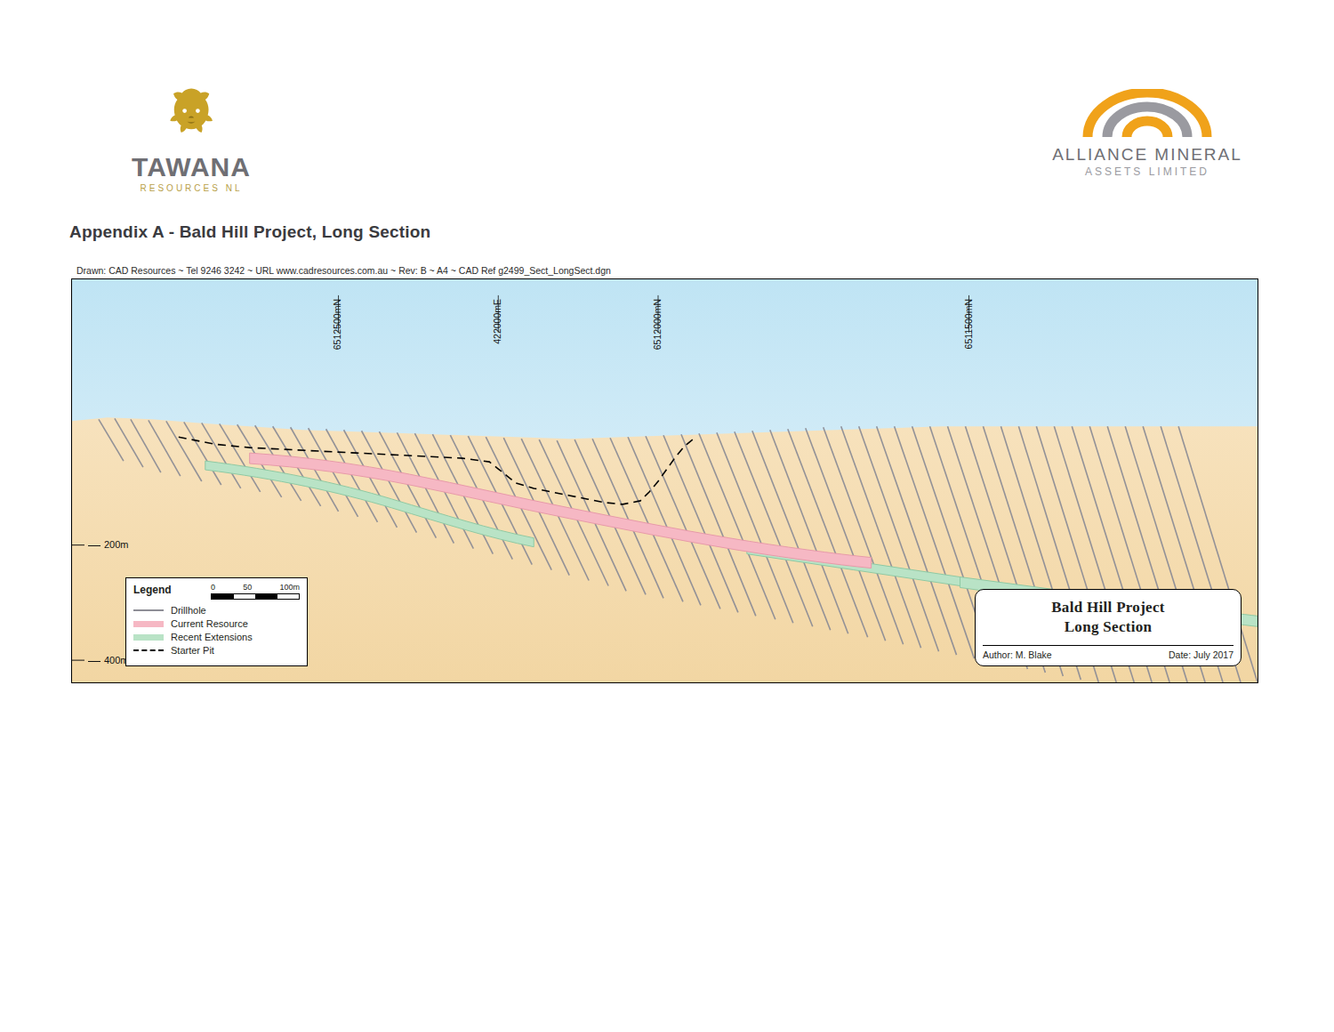TAWANA
RESOURCES NL
ALLIANCE MINERAL
ASSETS LIMITED
Appendix A - Bald Hill Project, Long Section
Drawn: CAD Resources ~ Tel 9246 3242 ~ URL www.cadresources.com.au ~ Rev: B ~ A4 ~ CAD Ref g2499_Sect_LongSect.dgn
6512500mN
422000mE
6512000mN
6511500mN
200m
400m
Legend
050100m
Drillhole
Current Resource
Recent Extensions
Starter Pit
Bald Hill Project
Long Section
Author: M. Blake Date: July 2017